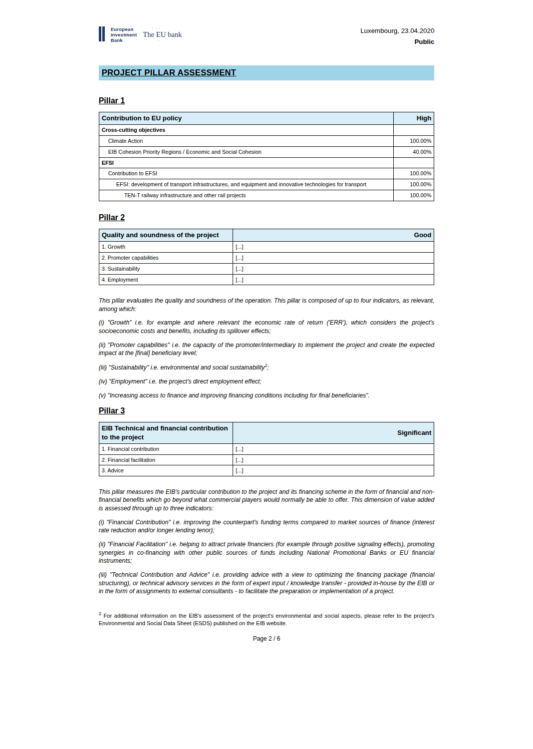European
Investment
Bank · · ·The EU bank·
Luxembourg, 23.04.2020
Public
PROJECT PILLAR ASSESSMENT
Pillar 1
| Contribution to EU policy | High |
| --- | --- |
| Cross-cutting objectives | |
| Climate Action | 100.00% |
| EIB Cohesion Priority Regions / Economic and Social Cohesion | 40.00% |
| EFSI | |
| Contribution to EFSI | 100.00% |
| EFSI: development of transport infrastructures, and equipment and innovative technologies for transport | 100.00% |
| TEN-T railway infrastructure and other rail projects | 100.00% |
Pillar 2
| Quality and soundness of the project | Good |
| --- | --- |
| 1. Growth | [...] |
| 2. Promoter capabilities | [...] |
| 3. Sustainability | [...] |
| 4. Employment | [...] |
This pillar evaluates the quality and soundness of the operation. This pillar is composed of up to four indicators, as relevant, among which:
(i) "Growth" i.e. for example and where relevant the economic rate of return ('ERR'), which considers the project's socioeconomic costs and benefits, including its spillover effects;
(ii) "Promoter capabilities" i.e. the capacity of the promoter/intermediary to implement the project and create the expected impact at the [final] beneficiary level;
(iii) "Sustainability" i.e. environmental and social sustainability2;
(iv) "Employment" i.e. the project's direct employment effect;
(v) "Increasing access to finance and improving financing conditions including for final beneficiaries".
Pillar 3
| EIB Technical and financial contribution to the project | Significant |
| --- | --- |
| 1. Financial contribution | [...] |
| 2. Financial facilitation | [...] |
| 3. Advice | [...] |
This pillar measures the EIB's particular contribution to the project and its financing scheme in the form of financial and non-financial benefits which go beyond what commercial players would normally be able to offer. This dimension of value added is assessed through up to three indicators:
(i) "Financial Contribution" i.e. improving the counterpart's funding terms compared to market sources of finance (interest rate reduction and/or longer lending tenor);
(ii) "Financial Facilitation" i.e. helping to attract private financiers (for example through positive signaling effects), promoting synergies in co-financing with other public sources of funds including National Promotional Banks or EU financial instruments;
(iii) "Technical Contribution and Advice" i.e. providing advice with a view to optimizing the financing package (financial structuring), or technical advisory services in the form of expert input / knowledge transfer - provided in-house by the EIB or in the form of assignments to external consultants - to facilitate the preparation or implementation of a project.
2 For additional information on the EIB's assessment of the project's environmental and social aspects, please refer to the project's Environmental and Social Data Sheet (ESDS) published on the EIB website.
Page 2 / 6